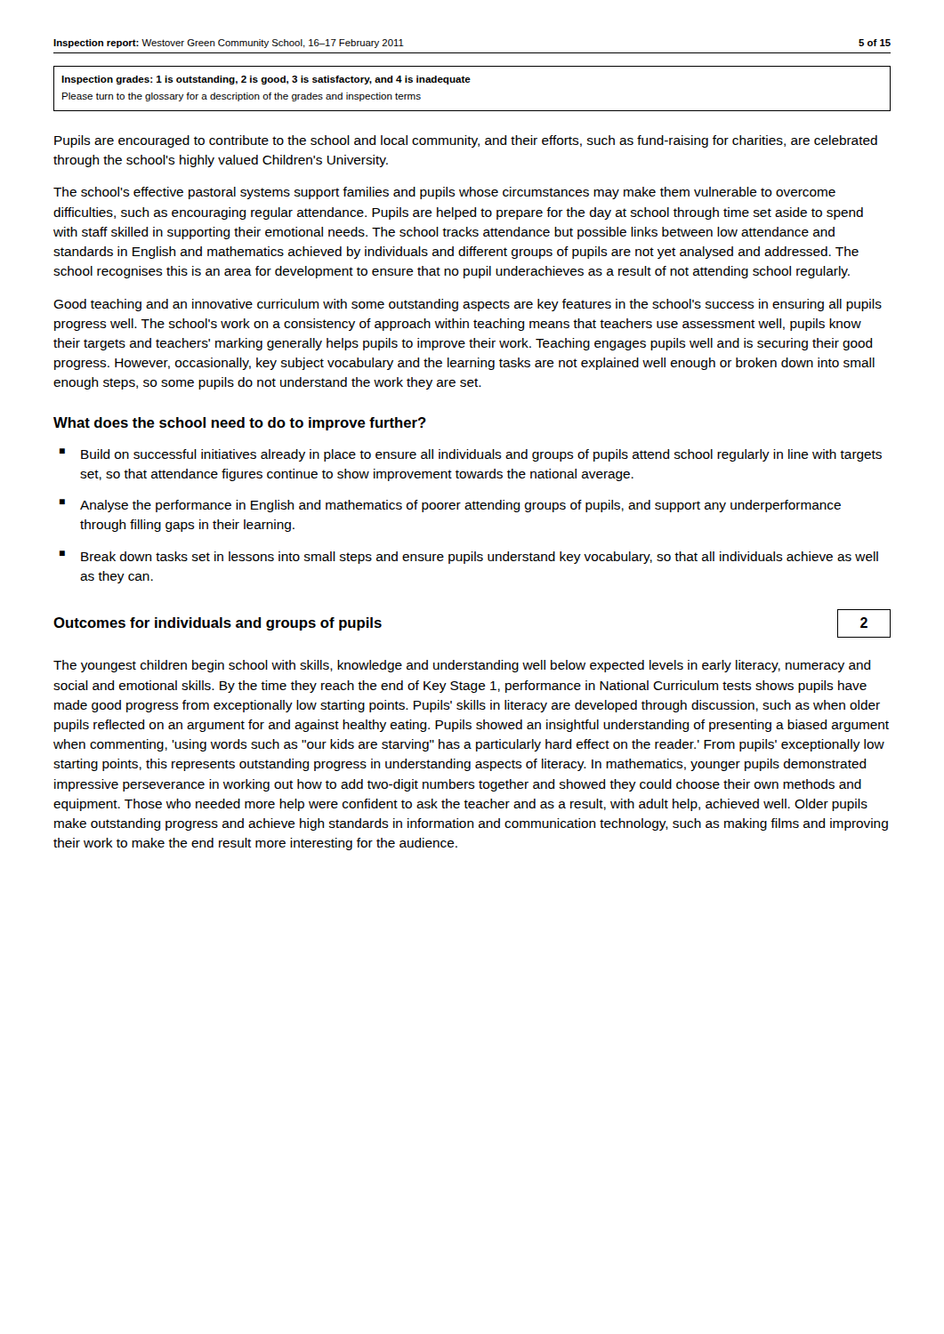Inspection report: Westover Green Community School, 16–17 February 2011
5 of 15
Inspection grades: 1 is outstanding, 2 is good, 3 is satisfactory, and 4 is inadequate
Please turn to the glossary for a description of the grades and inspection terms
Pupils are encouraged to contribute to the school and local community, and their efforts, such as fund-raising for charities, are celebrated through the school's highly valued Children's University.
The school's effective pastoral systems support families and pupils whose circumstances may make them vulnerable to overcome difficulties, such as encouraging regular attendance. Pupils are helped to prepare for the day at school through time set aside to spend with staff skilled in supporting their emotional needs. The school tracks attendance but possible links between low attendance and standards in English and mathematics achieved by individuals and different groups of pupils are not yet analysed and addressed. The school recognises this is an area for development to ensure that no pupil underachieves as a result of not attending school regularly.
Good teaching and an innovative curriculum with some outstanding aspects are key features in the school's success in ensuring all pupils progress well. The school's work on a consistency of approach within teaching means that teachers use assessment well, pupils know their targets and teachers' marking generally helps pupils to improve their work. Teaching engages pupils well and is securing their good progress. However, occasionally, key subject vocabulary and the learning tasks are not explained well enough or broken down into small enough steps, so some pupils do not understand the work they are set.
What does the school need to do to improve further?
Build on successful initiatives already in place to ensure all individuals and groups of pupils attend school regularly in line with targets set, so that attendance figures continue to show improvement towards the national average.
Analyse the performance in English and mathematics of poorer attending groups of pupils, and support any underperformance through filling gaps in their learning.
Break down tasks set in lessons into small steps and ensure pupils understand key vocabulary, so that all individuals achieve as well as they can.
Outcomes for individuals and groups of pupils
2
The youngest children begin school with skills, knowledge and understanding well below expected levels in early literacy, numeracy and social and emotional skills. By the time they reach the end of Key Stage 1, performance in National Curriculum tests shows pupils have made good progress from exceptionally low starting points. Pupils' skills in literacy are developed through discussion, such as when older pupils reflected on an argument for and against healthy eating. Pupils showed an insightful understanding of presenting a biased argument when commenting, 'using words such as "our kids are starving" has a particularly hard effect on the reader.' From pupils' exceptionally low starting points, this represents outstanding progress in understanding aspects of literacy. In mathematics, younger pupils demonstrated impressive perseverance in working out how to add two-digit numbers together and showed they could choose their own methods and equipment. Those who needed more help were confident to ask the teacher and as a result, with adult help, achieved well. Older pupils make outstanding progress and achieve high standards in information and communication technology, such as making films and improving their work to make the end result more interesting for the audience.